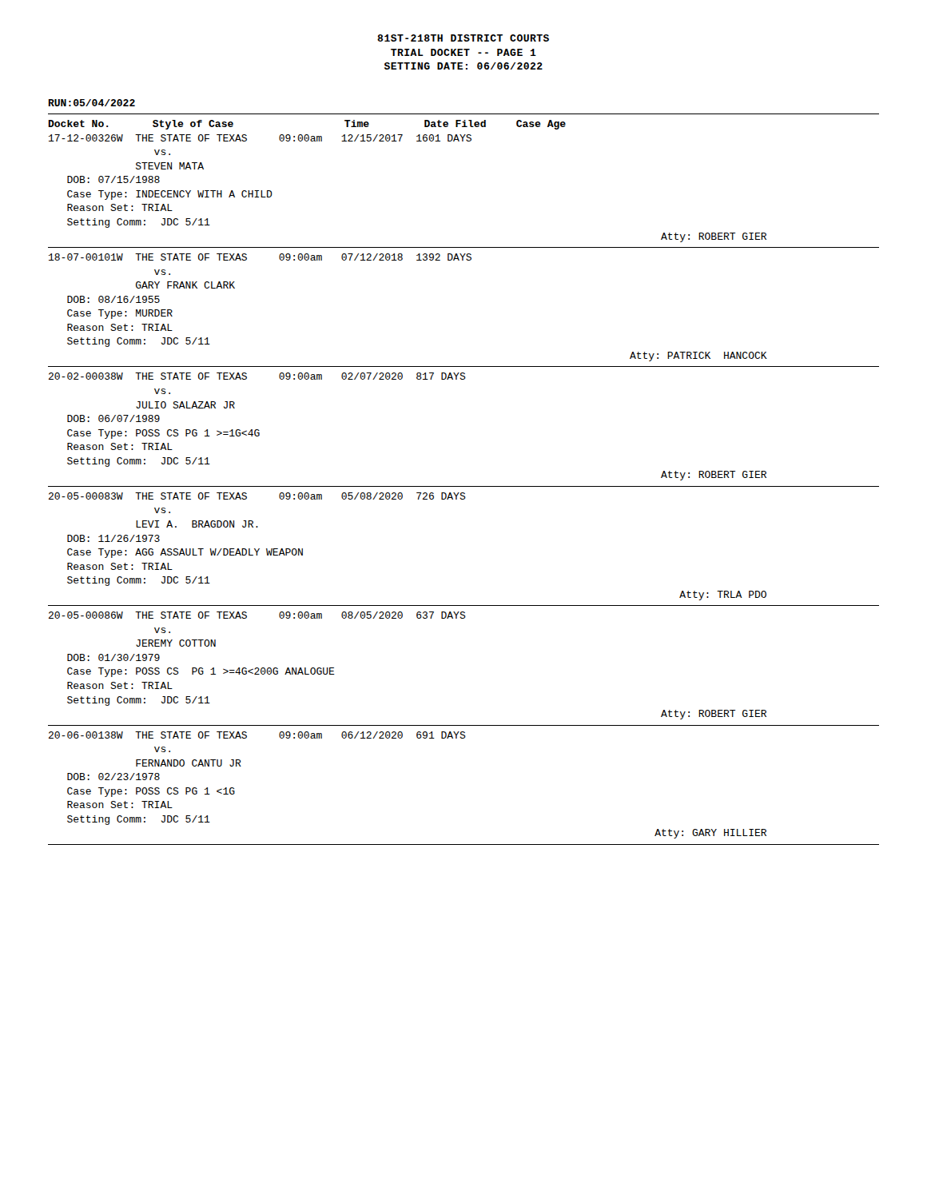81ST-218TH DISTRICT COURTS
TRIAL DOCKET -- PAGE 1
SETTING DATE: 06/06/2022
RUN:05/04/2022
| Docket No. | Style of Case | Time | Date Filed | Case Age |
| --- | --- | --- | --- | --- |
17-12-00326W THE STATE OF TEXAS 09:00am 12/15/2017 1601 DAYS
vs.
STEVEN MATA
DOB: 07/15/1988
Case Type: INDECENCY WITH A CHILD
Reason Set: TRIAL
Setting Comm: JDC 5/11
Atty: ROBERT GIER
18-07-00101W THE STATE OF TEXAS 09:00am 07/12/2018 1392 DAYS
vs.
GARY FRANK CLARK
DOB: 08/16/1955
Case Type: MURDER
Reason Set: TRIAL
Setting Comm: JDC 5/11
Atty: PATRICK HANCOCK
20-02-00038W THE STATE OF TEXAS 09:00am 02/07/2020 817 DAYS
vs.
JULIO SALAZAR JR
DOB: 06/07/1989
Case Type: POSS CS PG 1 >=1G<4G
Reason Set: TRIAL
Setting Comm: JDC 5/11
Atty: ROBERT GIER
20-05-00083W THE STATE OF TEXAS 09:00am 05/08/2020 726 DAYS
vs.
LEVI A. BRAGDON JR.
DOB: 11/26/1973
Case Type: AGG ASSAULT W/DEADLY WEAPON
Reason Set: TRIAL
Setting Comm: JDC 5/11
Atty: TRLA PDO
20-05-00086W THE STATE OF TEXAS 09:00am 08/05/2020 637 DAYS
vs.
JEREMY COTTON
DOB: 01/30/1979
Case Type: POSS CS PG 1 >=4G<200G ANALOGUE
Reason Set: TRIAL
Setting Comm: JDC 5/11
Atty: ROBERT GIER
20-06-00138W THE STATE OF TEXAS 09:00am 06/12/2020 691 DAYS
vs.
FERNANDO CANTU JR
DOB: 02/23/1978
Case Type: POSS CS PG 1 <1G
Reason Set: TRIAL
Setting Comm: JDC 5/11
Atty: GARY HILLIER